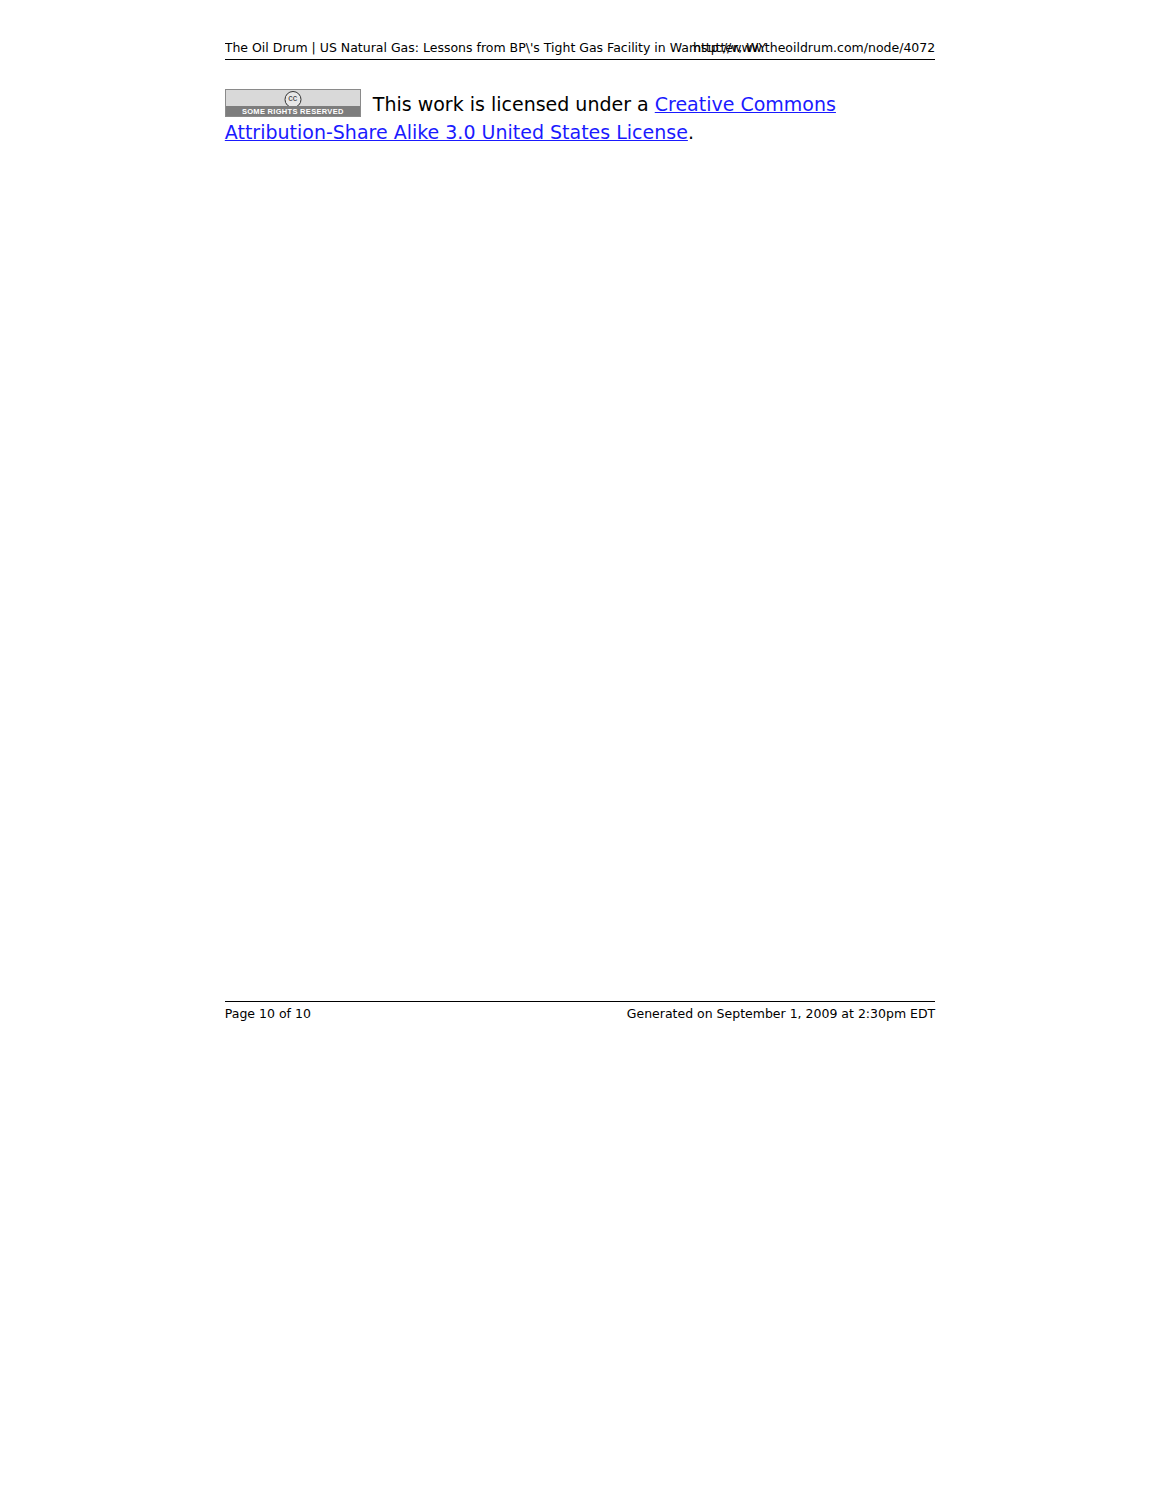The Oil Drum | US Natural Gas: Lessons from BP\'s Tight Gas Facility in Wamsutter, WY http://www.theoildrum.com/node/4072
cc SOME RIGHTS RESERVED This work is licensed under a Creative Commons Attribution-Share Alike 3.0 United States License.
Page 10 of 10 Generated on September 1, 2009 at 2:30pm EDT